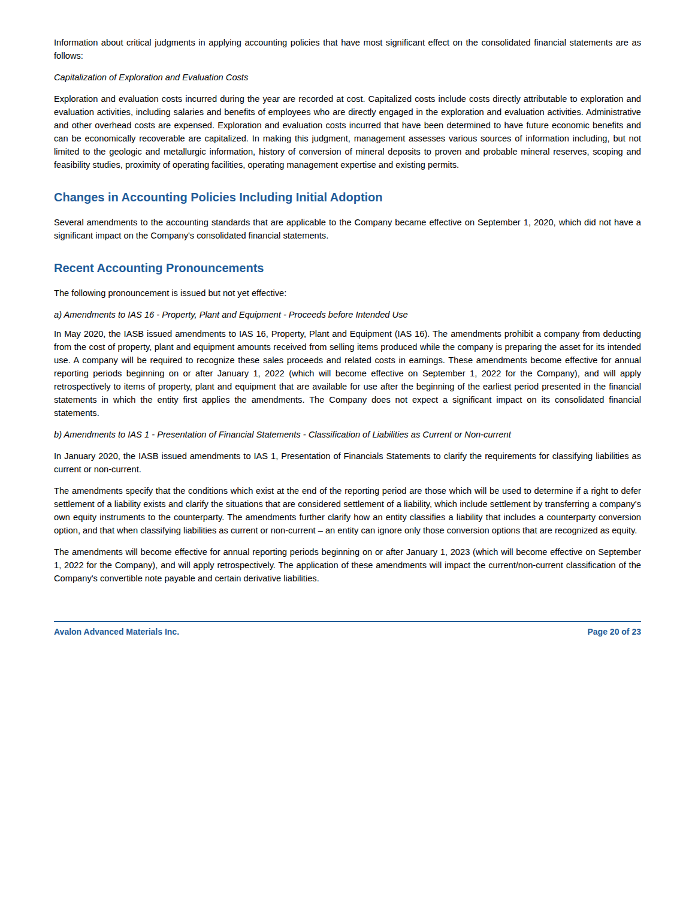Information about critical judgments in applying accounting policies that have most significant effect on the consolidated financial statements are as follows:
Capitalization of Exploration and Evaluation Costs
Exploration and evaluation costs incurred during the year are recorded at cost. Capitalized costs include costs directly attributable to exploration and evaluation activities, including salaries and benefits of employees who are directly engaged in the exploration and evaluation activities. Administrative and other overhead costs are expensed. Exploration and evaluation costs incurred that have been determined to have future economic benefits and can be economically recoverable are capitalized. In making this judgment, management assesses various sources of information including, but not limited to the geologic and metallurgic information, history of conversion of mineral deposits to proven and probable mineral reserves, scoping and feasibility studies, proximity of operating facilities, operating management expertise and existing permits.
Changes in Accounting Policies Including Initial Adoption
Several amendments to the accounting standards that are applicable to the Company became effective on September 1, 2020, which did not have a significant impact on the Company's consolidated financial statements.
Recent Accounting Pronouncements
The following pronouncement is issued but not yet effective:
a) Amendments to IAS 16 - Property, Plant and Equipment - Proceeds before Intended Use
In May 2020, the IASB issued amendments to IAS 16, Property, Plant and Equipment (IAS 16). The amendments prohibit a company from deducting from the cost of property, plant and equipment amounts received from selling items produced while the company is preparing the asset for its intended use. A company will be required to recognize these sales proceeds and related costs in earnings. These amendments become effective for annual reporting periods beginning on or after January 1, 2022 (which will become effective on September 1, 2022 for the Company), and will apply retrospectively to items of property, plant and equipment that are available for use after the beginning of the earliest period presented in the financial statements in which the entity first applies the amendments. The Company does not expect a significant impact on its consolidated financial statements.
b) Amendments to IAS 1 - Presentation of Financial Statements - Classification of Liabilities as Current or Non-current
In January 2020, the IASB issued amendments to IAS 1, Presentation of Financials Statements to clarify the requirements for classifying liabilities as current or non-current.
The amendments specify that the conditions which exist at the end of the reporting period are those which will be used to determine if a right to defer settlement of a liability exists and clarify the situations that are considered settlement of a liability, which include settlement by transferring a company's own equity instruments to the counterparty. The amendments further clarify how an entity classifies a liability that includes a counterparty conversion option, and that when classifying liabilities as current or non-current – an entity can ignore only those conversion options that are recognized as equity.
The amendments will become effective for annual reporting periods beginning on or after January 1, 2023 (which will become effective on September 1, 2022 for the Company), and will apply retrospectively. The application of these amendments will impact the current/non-current classification of the Company's convertible note payable and certain derivative liabilities.
Avalon Advanced Materials Inc. Page 20 of 23